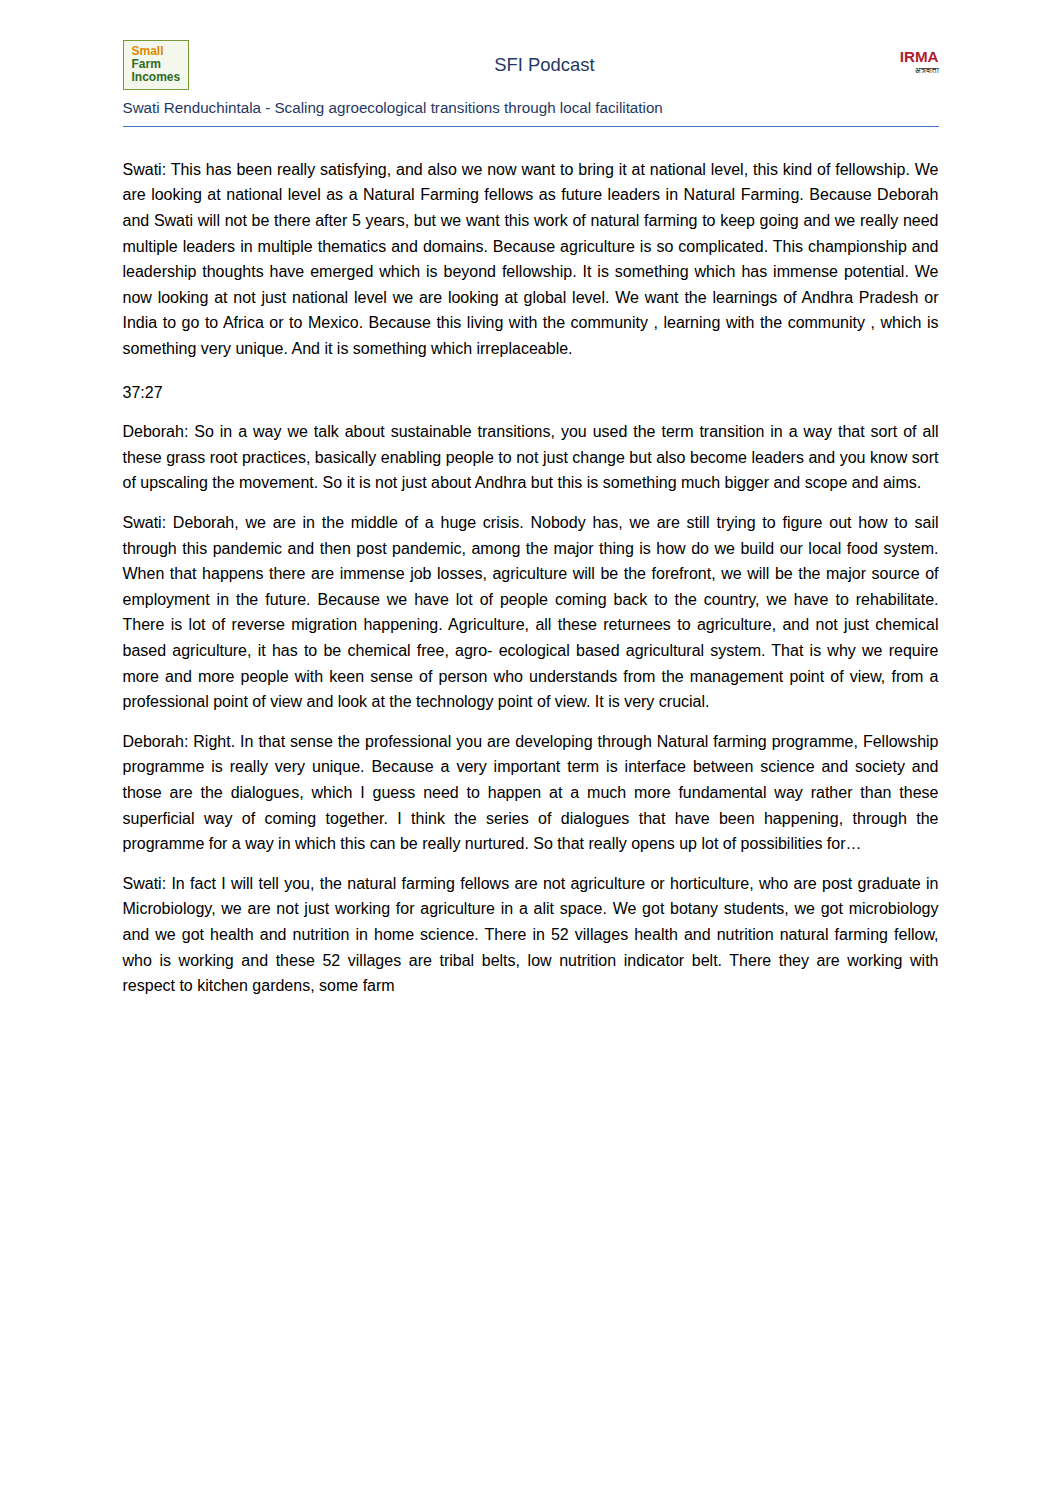Small Farm Incomes
SFI Podcast
IRMA अन्नदाता
Swati Renduchintala - Scaling agroecological transitions through local facilitation
Swati: This has been really satisfying, and also we now want to bring it at national level, this kind of fellowship. We are looking at national level as a Natural Farming fellows as future leaders in Natural Farming. Because Deborah and Swati will not be there after 5 years, but we want this work of natural farming to keep going and we really need multiple leaders in multiple thematics and domains. Because agriculture is so complicated. This championship and leadership thoughts have emerged which is beyond fellowship. It is something which has immense potential. We now looking at not just national level we are looking at global level. We want the learnings of Andhra Pradesh or India to go to Africa or to Mexico. Because this living with the community , learning with the community , which is something very unique. And it is something which irreplaceable.
37:27
Deborah: So in a way we talk about sustainable transitions, you used the term transition in a way that sort of all these grass root practices, basically enabling people to not just change but also become leaders and you know sort of upscaling the movement. So it is not just about Andhra but this is something much bigger and scope and aims.
Swati: Deborah, we are in the middle of a huge crisis. Nobody has, we are still trying to figure out how to sail through this pandemic and then post pandemic, among the major thing is how do we build our local food system. When that happens there are immense job losses, agriculture will be the forefront, we will be the major source of employment in the future. Because we have lot of people coming back to the country, we have to rehabilitate. There is lot of reverse migration happening. Agriculture, all these returnees to agriculture, and not just chemical based agriculture, it has to be chemical free, agro- ecological based agricultural system. That is why we require more and more people with keen sense of person who understands from the management point of view, from a professional point of view and look at the technology point of view. It is very crucial.
Deborah: Right. In that sense the professional you are developing through Natural farming programme, Fellowship programme is really very unique. Because a very important term is interface between science and society and those are the dialogues, which I guess need to happen at a much more fundamental way rather than these superficial way of coming together. I think the series of dialogues that have been happening, through the programme for a way in which this can be really nurtured. So that really opens up lot of possibilities for…
Swati: In fact I will tell you, the natural farming fellows are not agriculture or horticulture, who are post graduate in Microbiology, we are not just working for agriculture in a alit space. We got botany students, we got microbiology and we got health and nutrition in home science. There in 52 villages health and nutrition natural farming fellow, who is working and these 52 villages are tribal belts, low nutrition indicator belt. There they are working with respect to kitchen gardens, some farm